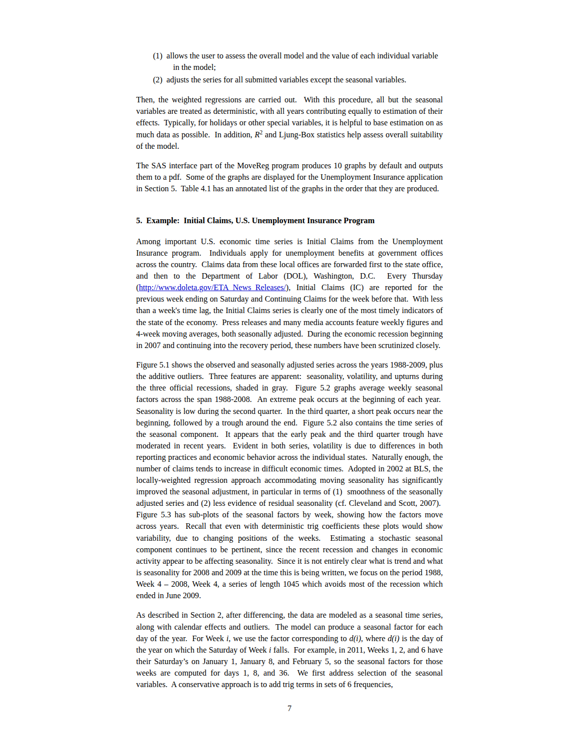(1) allows the user to assess the overall model and the value of each individual variable in the model;
(2) adjusts the series for all submitted variables except the seasonal variables.
Then, the weighted regressions are carried out. With this procedure, all but the seasonal variables are treated as deterministic, with all years contributing equally to estimation of their effects. Typically, for holidays or other special variables, it is helpful to base estimation on as much data as possible. In addition, R2 and Ljung-Box statistics help assess overall suitability of the model.
The SAS interface part of the MoveReg program produces 10 graphs by default and outputs them to a pdf. Some of the graphs are displayed for the Unemployment Insurance application in Section 5. Table 4.1 has an annotated list of the graphs in the order that they are produced.
5. Example: Initial Claims, U.S. Unemployment Insurance Program
Among important U.S. economic time series is Initial Claims from the Unemployment Insurance program. Individuals apply for unemployment benefits at government offices across the country. Claims data from these local offices are forwarded first to the state office, and then to the Department of Labor (DOL), Washington, D.C. Every Thursday (http://www.doleta.gov/ETA_News_Releases/), Initial Claims (IC) are reported for the previous week ending on Saturday and Continuing Claims for the week before that. With less than a week's time lag, the Initial Claims series is clearly one of the most timely indicators of the state of the economy. Press releases and many media accounts feature weekly figures and 4-week moving averages, both seasonally adjusted. During the economic recession beginning in 2007 and continuing into the recovery period, these numbers have been scrutinized closely.
Figure 5.1 shows the observed and seasonally adjusted series across the years 1988-2009, plus the additive outliers. Three features are apparent: seasonality, volatility, and upturns during the three official recessions, shaded in gray. Figure 5.2 graphs average weekly seasonal factors across the span 1988-2008. An extreme peak occurs at the beginning of each year. Seasonality is low during the second quarter. In the third quarter, a short peak occurs near the beginning, followed by a trough around the end. Figure 5.2 also contains the time series of the seasonal component. It appears that the early peak and the third quarter trough have moderated in recent years. Evident in both series, volatility is due to differences in both reporting practices and economic behavior across the individual states. Naturally enough, the number of claims tends to increase in difficult economic times. Adopted in 2002 at BLS, the locally-weighted regression approach accommodating moving seasonality has significantly improved the seasonal adjustment, in particular in terms of (1) smoothness of the seasonally adjusted series and (2) less evidence of residual seasonality (cf. Cleveland and Scott, 2007). Figure 5.3 has sub-plots of the seasonal factors by week, showing how the factors move across years. Recall that even with deterministic trig coefficients these plots would show variability, due to changing positions of the weeks. Estimating a stochastic seasonal component continues to be pertinent, since the recent recession and changes in economic activity appear to be affecting seasonality. Since it is not entirely clear what is trend and what is seasonality for 2008 and 2009 at the time this is being written, we focus on the period 1988, Week 4 – 2008, Week 4, a series of length 1045 which avoids most of the recession which ended in June 2009.
As described in Section 2, after differencing, the data are modeled as a seasonal time series, along with calendar effects and outliers. The model can produce a seasonal factor for each day of the year. For Week i, we use the factor corresponding to d(i), where d(i) is the day of the year on which the Saturday of Week i falls. For example, in 2011, Weeks 1, 2, and 6 have their Saturday’s on January 1, January 8, and February 5, so the seasonal factors for those weeks are computed for days 1, 8, and 36. We first address selection of the seasonal variables. A conservative approach is to add trig terms in sets of 6 frequencies,
7